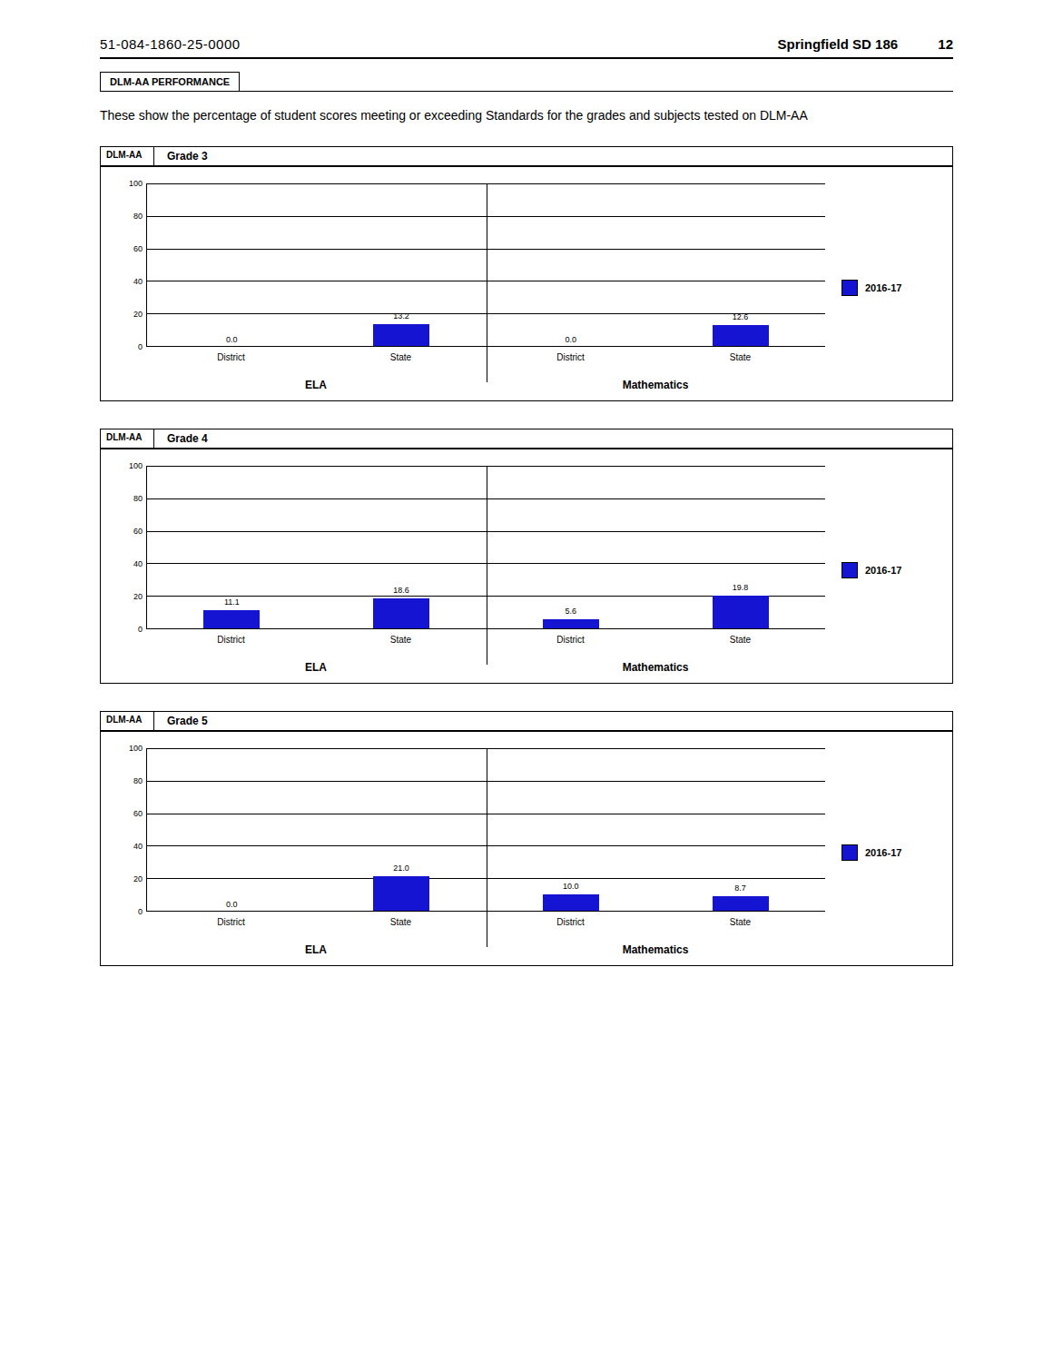51-084-1860-25-0000
Springfield SD 186 12
DLM-AA PERFORMANCE
These show the percentage of student scores meeting or exceeding Standards for the grades and subjects tested on DLM-AA
DLM-AA
Grade 3
100 80 60 40 20 0
0.0
13.2
0.0
12.6
District
State
District
State
ELA
Mathematics
2016-17
DLM-AA
Grade 4
100 80 60 40 20 0
11.1
18.6
5.6
19.8
District
State
District
State
ELA
Mathematics
2016-17
DLM-AA
Grade 5
100 80 60 40 20 0
0.0
21.0
10.0
8.7
District
State
District
State
ELA
Mathematics
2016-17